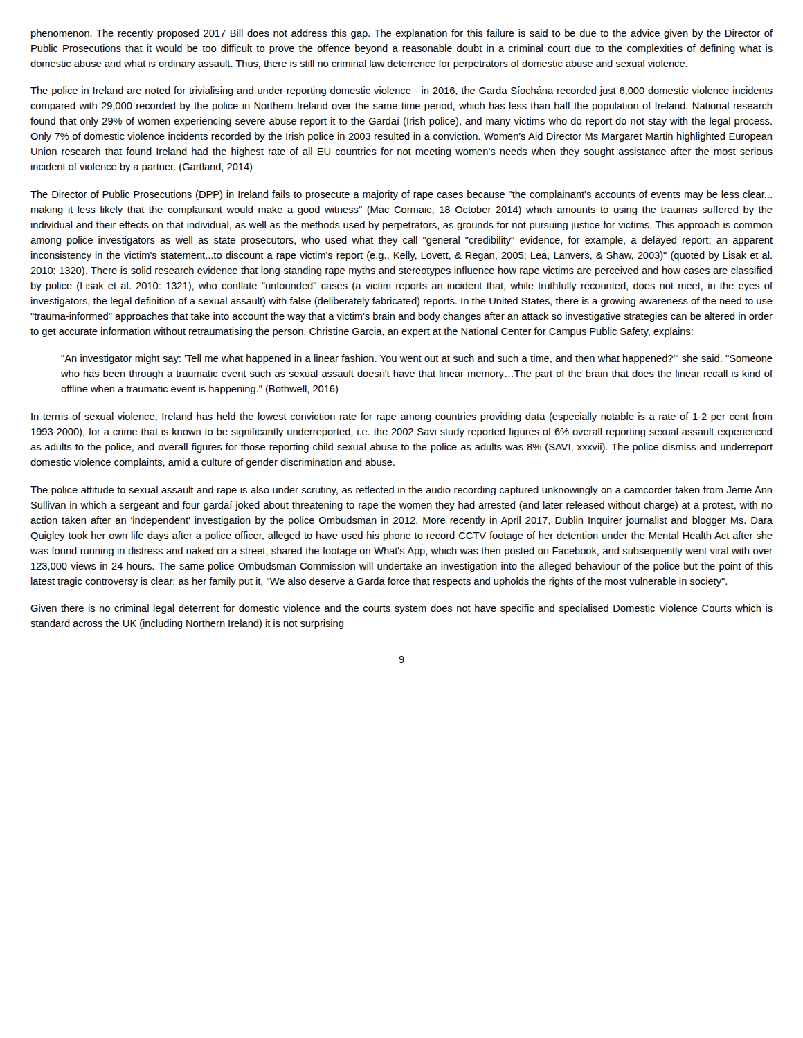phenomenon. The recently proposed 2017 Bill does not address this gap. The explanation for this failure is said to be due to the advice given by the Director of Public Prosecutions that it would be too difficult to prove the offence beyond a reasonable doubt in a criminal court due to the complexities of defining what is domestic abuse and what is ordinary assault. Thus, there is still no criminal law deterrence for perpetrators of domestic abuse and sexual violence.
The police in Ireland are noted for trivialising and under-reporting domestic violence - in 2016, the Garda Síochána recorded just 6,000 domestic violence incidents compared with 29,000 recorded by the police in Northern Ireland over the same time period, which has less than half the population of Ireland. National research found that only 29% of women experiencing severe abuse report it to the Gardaí (Irish police), and many victims who do report do not stay with the legal process. Only 7% of domestic violence incidents recorded by the Irish police in 2003 resulted in a conviction. Women's Aid Director Ms Margaret Martin highlighted European Union research that found Ireland had the highest rate of all EU countries for not meeting women's needs when they sought assistance after the most serious incident of violence by a partner. (Gartland, 2014)
The Director of Public Prosecutions (DPP) in Ireland fails to prosecute a majority of rape cases because "the complainant's accounts of events may be less clear... making it less likely that the complainant would make a good witness" (Mac Cormaic, 18 October 2014) which amounts to using the traumas suffered by the individual and their effects on that individual, as well as the methods used by perpetrators, as grounds for not pursuing justice for victims. This approach is common among police investigators as well as state prosecutors, who used what they call "general "credibility" evidence, for example, a delayed report; an apparent inconsistency in the victim's statement...to discount a rape victim's report (e.g., Kelly, Lovett, & Regan, 2005; Lea, Lanvers, & Shaw, 2003)" (quoted by Lisak et al. 2010: 1320). There is solid research evidence that long-standing rape myths and stereotypes influence how rape victims are perceived and how cases are classified by police (Lisak et al. 2010: 1321), who conflate "unfounded" cases (a victim reports an incident that, while truthfully recounted, does not meet, in the eyes of investigators, the legal definition of a sexual assault) with false (deliberately fabricated) reports. In the United States, there is a growing awareness of the need to use "trauma-informed" approaches that take into account the way that a victim's brain and body changes after an attack so investigative strategies can be altered in order to get accurate information without retraumatising the person. Christine Garcia, an expert at the National Center for Campus Public Safety, explains:
"An investigator might say: 'Tell me what happened in a linear fashion. You went out at such and such a time, and then what happened?'" she said. "Someone who has been through a traumatic event such as sexual assault doesn't have that linear memory…The part of the brain that does the linear recall is kind of offline when a traumatic event is happening." (Bothwell, 2016)
In terms of sexual violence, Ireland has held the lowest conviction rate for rape among countries providing data (especially notable is a rate of 1-2 per cent from 1993-2000), for a crime that is known to be significantly underreported, i.e. the 2002 Savi study reported figures of 6% overall reporting sexual assault experienced as adults to the police, and overall figures for those reporting child sexual abuse to the police as adults was 8% (SAVI, xxxvii). The police dismiss and underreport domestic violence complaints, amid a culture of gender discrimination and abuse.
The police attitude to sexual assault and rape is also under scrutiny, as reflected in the audio recording captured unknowingly on a camcorder taken from Jerrie Ann Sullivan in which a sergeant and four gardaí joked about threatening to rape the women they had arrested (and later released without charge) at a protest, with no action taken after an 'independent' investigation by the police Ombudsman in 2012. More recently in April 2017, Dublin Inquirer journalist and blogger Ms. Dara Quigley took her own life days after a police officer, alleged to have used his phone to record CCTV footage of her detention under the Mental Health Act after she was found running in distress and naked on a street, shared the footage on What's App, which was then posted on Facebook, and subsequently went viral with over 123,000 views in 24 hours. The same police Ombudsman Commission will undertake an investigation into the alleged behaviour of the police but the point of this latest tragic controversy is clear: as her family put it, "We also deserve a Garda force that respects and upholds the rights of the most vulnerable in society".
Given there is no criminal legal deterrent for domestic violence and the courts system does not have specific and specialised Domestic Violence Courts which is standard across the UK (including Northern Ireland) it is not surprising
9